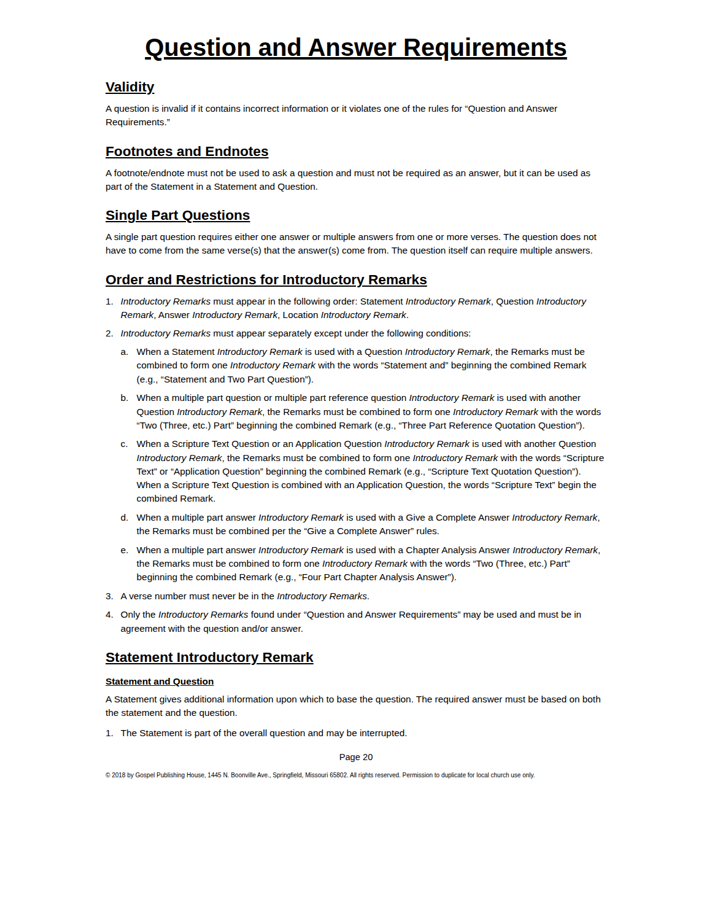Question and Answer Requirements
Validity
A question is invalid if it contains incorrect information or it violates one of the rules for “Question and Answer Requirements.”
Footnotes and Endnotes
A footnote/endnote must not be used to ask a question and must not be required as an answer, but it can be used as part of the Statement in a Statement and Question.
Single Part Questions
A single part question requires either one answer or multiple answers from one or more verses. The question does not have to come from the same verse(s) that the answer(s) come from. The question itself can require multiple answers.
Order and Restrictions for Introductory Remarks
1. Introductory Remarks must appear in the following order: Statement Introductory Remark, Question Introductory Remark, Answer Introductory Remark, Location Introductory Remark.
2. Introductory Remarks must appear separately except under the following conditions:
a. When a Statement Introductory Remark is used with a Question Introductory Remark, the Remarks must be combined to form one Introductory Remark with the words “Statement and” beginning the combined Remark (e.g., “Statement and Two Part Question”).
b. When a multiple part question or multiple part reference question Introductory Remark is used with another Question Introductory Remark, the Remarks must be combined to form one Introductory Remark with the words “Two (Three, etc.) Part” beginning the combined Remark (e.g., “Three Part Reference Quotation Question”).
c. When a Scripture Text Question or an Application Question Introductory Remark is used with another Question Introductory Remark, the Remarks must be combined to form one Introductory Remark with the words “Scripture Text” or “Application Question” beginning the combined Remark (e.g., “Scripture Text Quotation Question”). When a Scripture Text Question is combined with an Application Question, the words “Scripture Text” begin the combined Remark.
d. When a multiple part answer Introductory Remark is used with a Give a Complete Answer Introductory Remark, the Remarks must be combined per the “Give a Complete Answer” rules.
e. When a multiple part answer Introductory Remark is used with a Chapter Analysis Answer Introductory Remark, the Remarks must be combined to form one Introductory Remark with the words “Two (Three, etc.) Part” beginning the combined Remark (e.g., “Four Part Chapter Analysis Answer”).
3. A verse number must never be in the Introductory Remarks.
4. Only the Introductory Remarks found under “Question and Answer Requirements” may be used and must be in agreement with the question and/or answer.
Statement Introductory Remark
Statement and Question
A Statement gives additional information upon which to base the question. The required answer must be based on both the statement and the question.
1. The Statement is part of the overall question and may be interrupted.
Page 20
© 2018 by Gospel Publishing House, 1445 N. Boonville Ave., Springfield, Missouri 65802. All rights reserved. Permission to duplicate for local church use only.